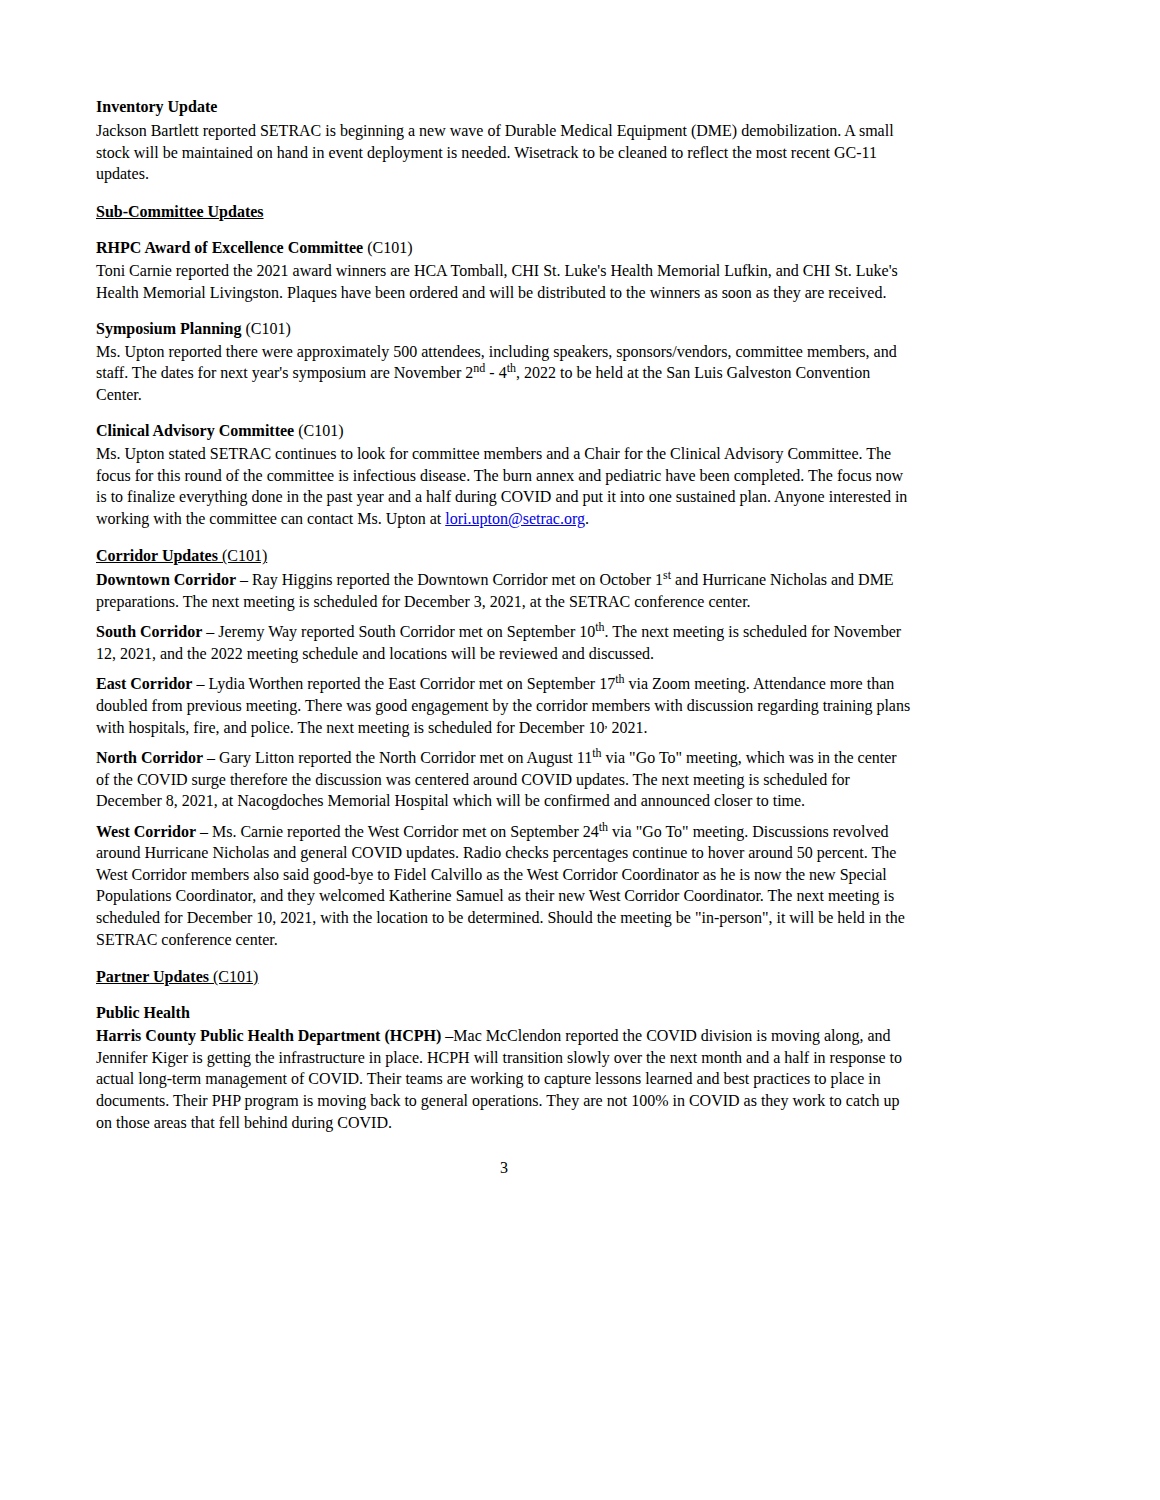Inventory Update
Jackson Bartlett reported SETRAC is beginning a new wave of Durable Medical Equipment (DME) demobilization. A small stock will be maintained on hand in event deployment is needed. Wisetrack to be cleaned to reflect the most recent GC-11 updates.
Sub-Committee Updates
RHPC Award of Excellence Committee (C101)
Toni Carnie reported the 2021 award winners are HCA Tomball, CHI St. Luke's Health Memorial Lufkin, and CHI St. Luke's Health Memorial Livingston. Plaques have been ordered and will be distributed to the winners as soon as they are received.
Symposium Planning (C101)
Ms. Upton reported there were approximately 500 attendees, including speakers, sponsors/vendors, committee members, and staff. The dates for next year's symposium are November 2nd - 4th, 2022 to be held at the San Luis Galveston Convention Center.
Clinical Advisory Committee (C101)
Ms. Upton stated SETRAC continues to look for committee members and a Chair for the Clinical Advisory Committee. The focus for this round of the committee is infectious disease. The burn annex and pediatric have been completed. The focus now is to finalize everything done in the past year and a half during COVID and put it into one sustained plan. Anyone interested in working with the committee can contact Ms. Upton at lori.upton@setrac.org.
Corridor Updates (C101)
Downtown Corridor – Ray Higgins reported the Downtown Corridor met on October 1st and Hurricane Nicholas and DME preparations. The next meeting is scheduled for December 3, 2021, at the SETRAC conference center.
South Corridor – Jeremy Way reported South Corridor met on September 10th. The next meeting is scheduled for November 12, 2021, and the 2022 meeting schedule and locations will be reviewed and discussed.
East Corridor – Lydia Worthen reported the East Corridor met on September 17th via Zoom meeting. Attendance more than doubled from previous meeting. There was good engagement by the corridor members with discussion regarding training plans with hospitals, fire, and police. The next meeting is scheduled for December 10, 2021.
North Corridor – Gary Litton reported the North Corridor met on August 11th via "Go To" meeting, which was in the center of the COVID surge therefore the discussion was centered around COVID updates. The next meeting is scheduled for December 8, 2021, at Nacogdoches Memorial Hospital which will be confirmed and announced closer to time.
West Corridor – Ms. Carnie reported the West Corridor met on September 24th via "Go To" meeting. Discussions revolved around Hurricane Nicholas and general COVID updates. Radio checks percentages continue to hover around 50 percent. The West Corridor members also said good-bye to Fidel Calvillo as the West Corridor Coordinator as he is now the new Special Populations Coordinator, and they welcomed Katherine Samuel as their new West Corridor Coordinator. The next meeting is scheduled for December 10, 2021, with the location to be determined. Should the meeting be "in-person", it will be held in the SETRAC conference center.
Partner Updates (C101)
Public Health
Harris County Public Health Department (HCPH) –Mac McClendon reported the COVID division is moving along, and Jennifer Kiger is getting the infrastructure in place. HCPH will transition slowly over the next month and a half in response to actual long-term management of COVID. Their teams are working to capture lessons learned and best practices to place in documents. Their PHP program is moving back to general operations. They are not 100% in COVID as they work to catch up on those areas that fell behind during COVID.
3